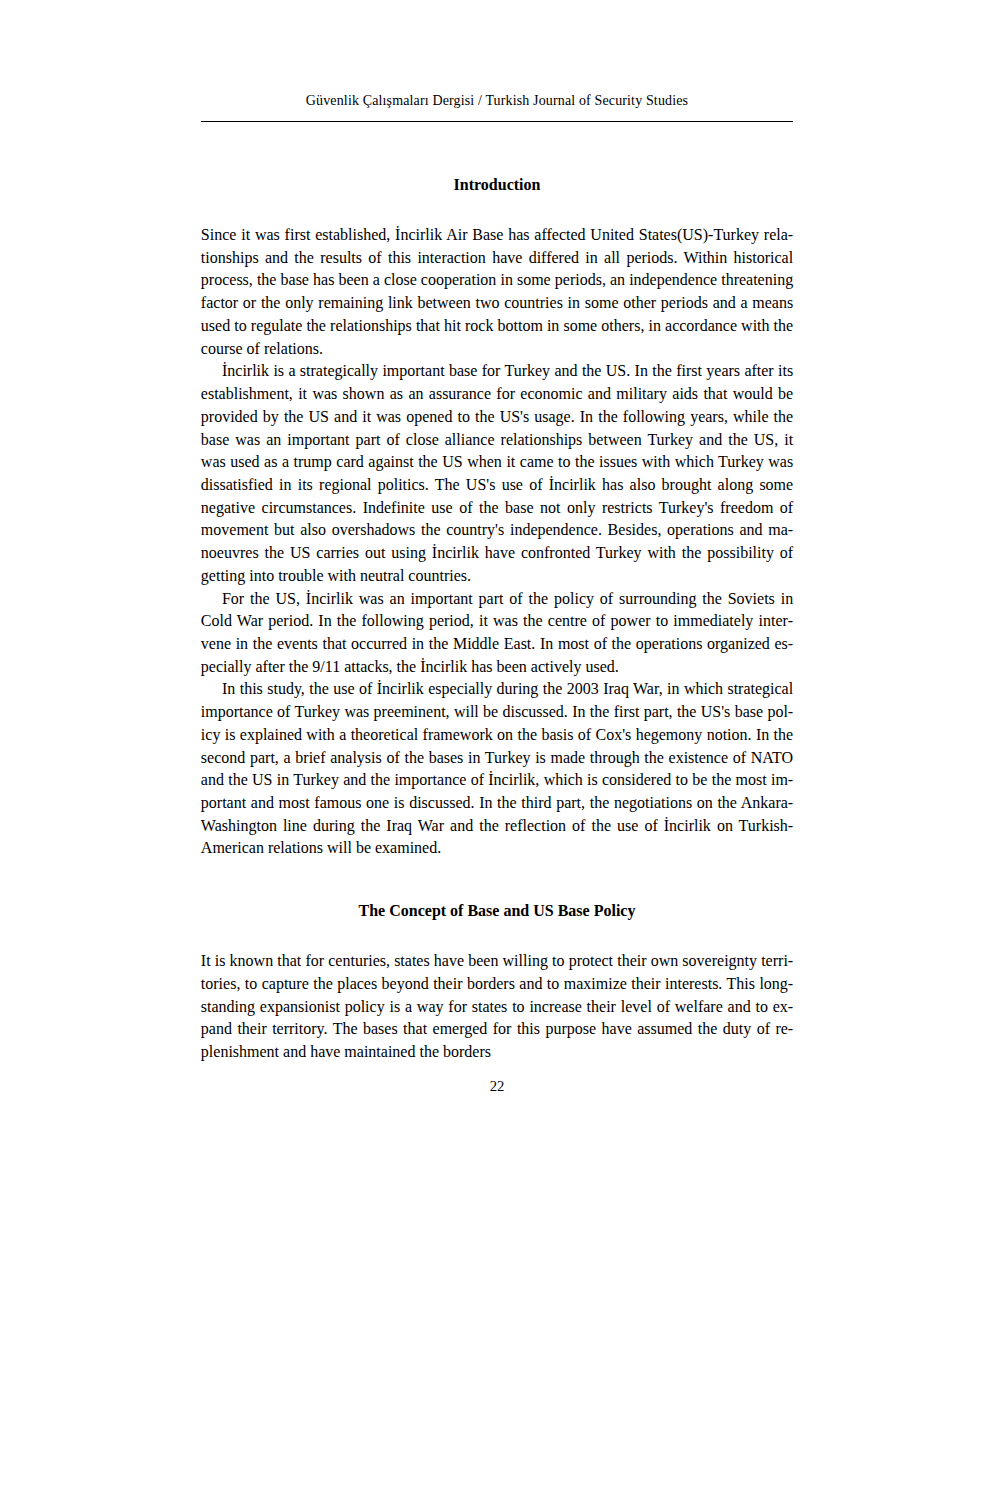Güvenlik Çalışmaları Dergisi / Turkish Journal of Security Studies
Introduction
Since it was first established, İncirlik Air Base has affected United States(US)-Turkey relationships and the results of this interaction have differed in all periods. Within historical process, the base has been a close cooperation in some periods, an independence threatening factor or the only remaining link between two countries in some other periods and a means used to regulate the relationships that hit rock bottom in some others, in accordance with the course of relations.
İncirlik is a strategically important base for Turkey and the US. In the first years after its establishment, it was shown as an assurance for economic and military aids that would be provided by the US and it was opened to the US's usage. In the following years, while the base was an important part of close alliance relationships between Turkey and the US, it was used as a trump card against the US when it came to the issues with which Turkey was dissatisfied in its regional politics. The US's use of İncirlik has also brought along some negative circumstances. Indefinite use of the base not only restricts Turkey's freedom of movement but also overshadows the country's independence. Besides, operations and manoeuvres the US carries out using İncirlik have confronted Turkey with the possibility of getting into trouble with neutral countries.
For the US, İncirlik was an important part of the policy of surrounding the Soviets in Cold War period. In the following period, it was the centre of power to immediately intervene in the events that occurred in the Middle East. In most of the operations organized especially after the 9/11 attacks, the İncirlik has been actively used.
In this study, the use of İncirlik especially during the 2003 Iraq War, in which strategical importance of Turkey was preeminent, will be discussed. In the first part, the US's base policy is explained with a theoretical framework on the basis of Cox's hegemony notion. In the second part, a brief analysis of the bases in Turkey is made through the existence of NATO and the US in Turkey and the importance of İncirlik, which is considered to be the most important and most famous one is discussed. In the third part, the negotiations on the Ankara-Washington line during the Iraq War and the reflection of the use of İncirlik on Turkish-American relations will be examined.
The Concept of Base and US Base Policy
It is known that for centuries, states have been willing to protect their own sovereignty territories, to capture the places beyond their borders and to maximize their interests. This long-standing expansionist policy is a way for states to increase their level of welfare and to expand their territory. The bases that emerged for this purpose have assumed the duty of replenishment and have maintained the borders
22